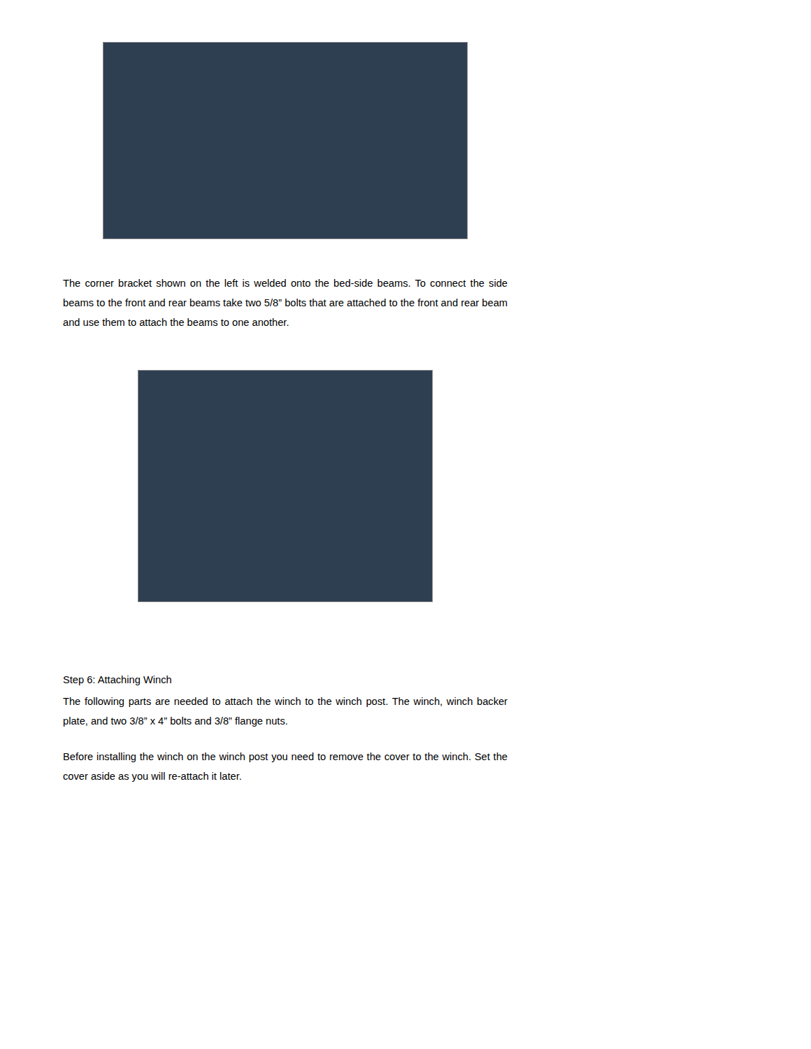The corner bracket shown on the left is welded onto the bed-side beams. To connect the side beams to the front and rear beams take two 5/8” bolts that are attached to the front and rear beam and use them to attach the beams to one another.
Step 6: Attaching Winch
The following parts are needed to attach the winch to the winch post. The winch, winch backer plate, and two 3/8” x 4” bolts and 3/8” flange nuts.
Before installing the winch on the winch post you need to remove the cover to the winch. Set the cover aside as you will re-attach it later.